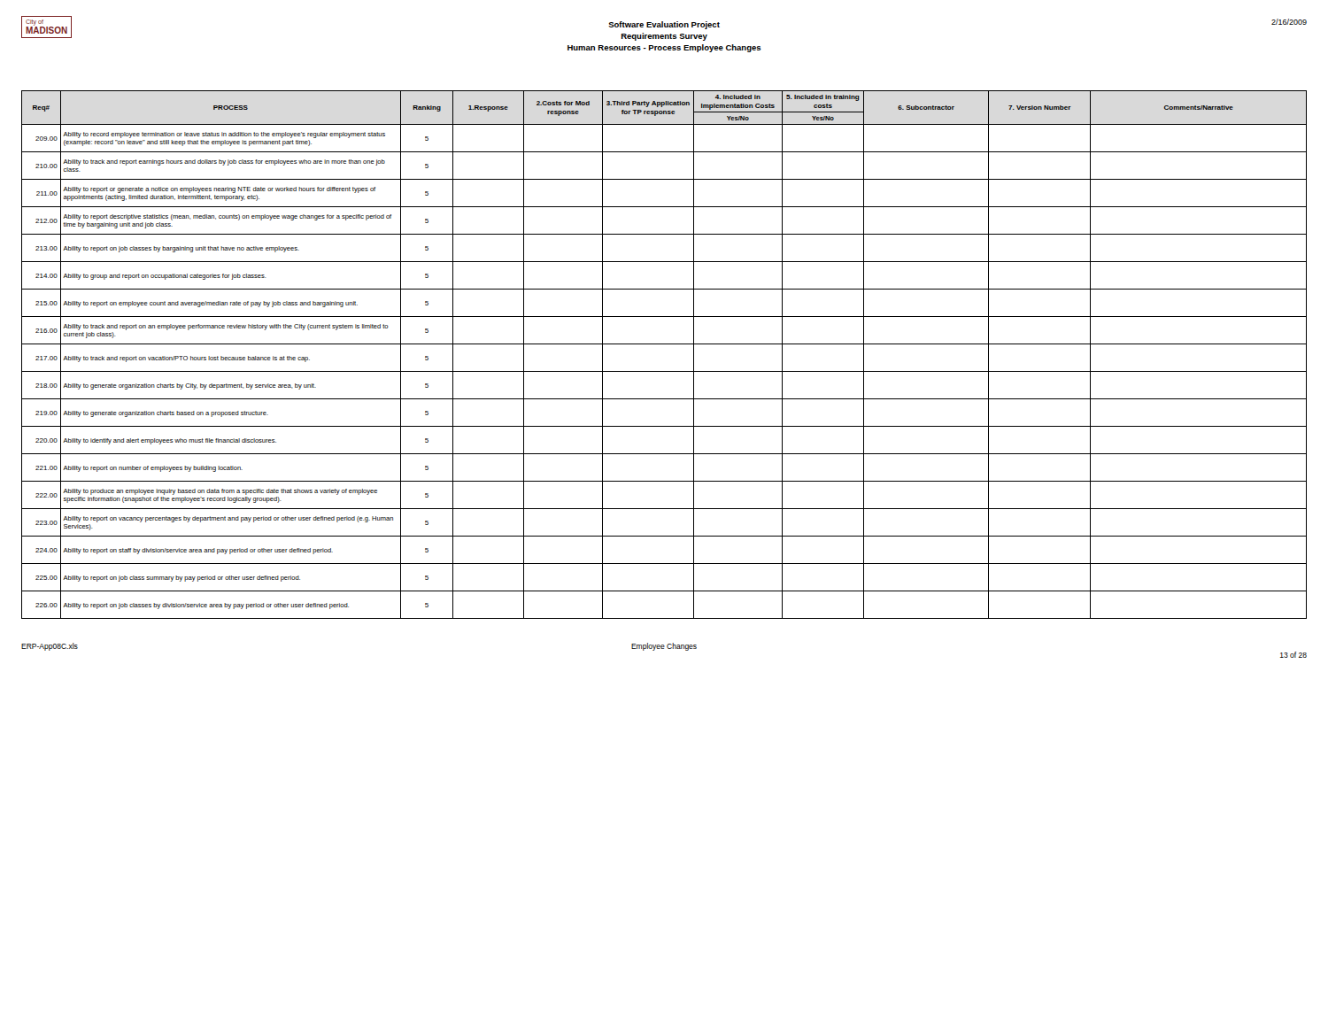City of MADISON
2/16/2009
Software Evaluation Project
Requirements Survey
Human Resources - Process Employee Changes
| Req# | PROCESS | Ranking | 1.Response | 2.Costs for Mod response | 3.Third Party Application for TP response | 4. Included in Implementation Costs | 5. Included in training costs | 6. Subcontractor | 7. Version Number | Comments/Narrative |
| --- | --- | --- | --- | --- | --- | --- | --- | --- | --- | --- |
| Yes/No | Yes/No |
| 209.00 | Ability to record employee termination or leave status in addition to the employee's regular employment status (example: record "on leave" and still keep that the employee is permanent part time). | 5 | | | | | | | | |
| 210.00 | Ability to track and report earnings hours and dollars by job class for employees who are in more than one job class. | 5 | | | | | | | | |
| 211.00 | Ability to report or generate a notice on employees nearing NTE date or worked hours for different types of appointments (acting, limited duration, intermittent, temporary, etc). | 5 | | | | | | | | |
| 212.00 | Ability to report descriptive statistics (mean, median, counts) on employee wage changes for a specific period of time by bargaining unit and job class. | 5 | | | | | | | | |
| 213.00 | Ability to report on job classes by bargaining unit that have no active employees. | 5 | | | | | | | | |
| 214.00 | Ability to group and report on occupational categories for job classes. | 5 | | | | | | | | |
| 215.00 | Ability to report on employee count and average/median rate of pay by job class and bargaining unit. | 5 | | | | | | | | |
| 216.00 | Ability to track and report on an employee performance review history with the City (current system is limited to current job class). | 5 | | | | | | | | |
| 217.00 | Ability to track and report on vacation/PTO hours lost because balance is at the cap. | 5 | | | | | | | | |
| 218.00 | Ability to generate organization charts by City, by department, by service area, by unit. | 5 | | | | | | | | |
| 219.00 | Ability to generate organization charts based on a proposed structure. | 5 | | | | | | | | |
| 220.00 | Ability to identify and alert employees who must file financial disclosures. | 5 | | | | | | | | |
| 221.00 | Ability to report on number of employees by building location. | 5 | | | | | | | | |
| 222.00 | Ability to produce an employee inquiry based on data from a specific date that shows a variety of employee specific information (snapshot of the employee's record logically grouped). | 5 | | | | | | | | |
| 223.00 | Ability to report on vacancy percentages by department and pay period or other user defined period (e.g. Human Services). | 5 | | | | | | | | |
| 224.00 | Ability to report on staff by division/service area and pay period or other user defined period. | 5 | | | | | | | | |
| 225.00 | Ability to report on job class summary by pay period or other user defined period. | 5 | | | | | | | | |
| 226.00 | Ability to report on job classes by division/service area by pay period or other user defined period. | 5 | | | | | | | | |
ERP-App08C.xls
Employee Changes
13 of 28